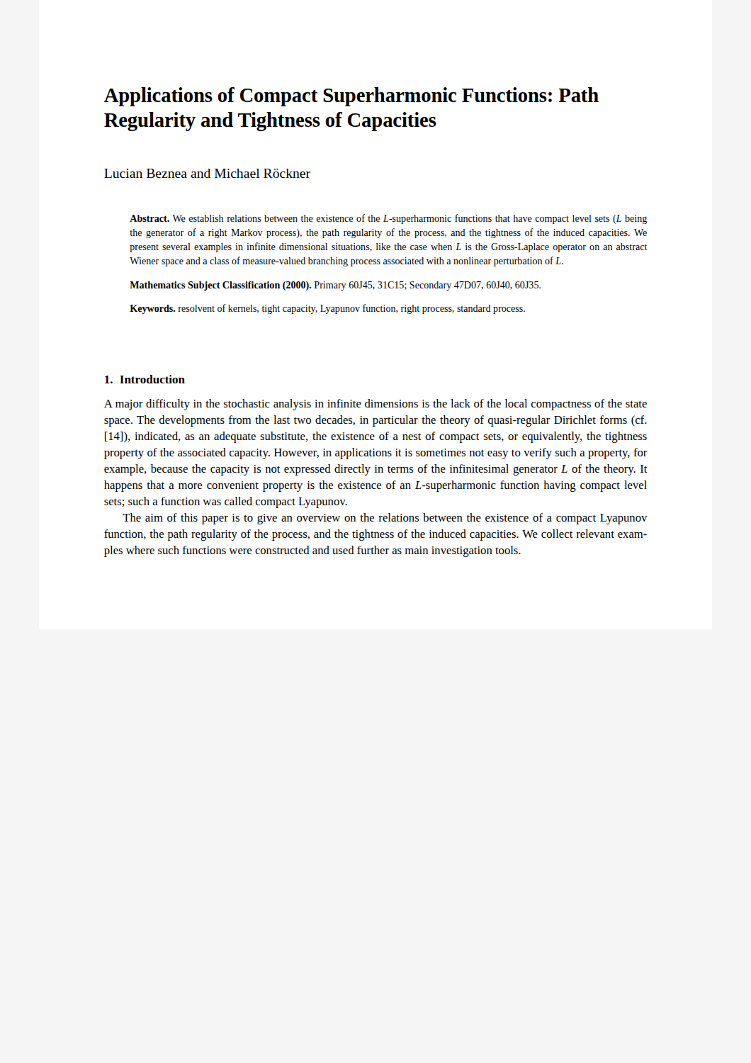Applications of Compact Superharmonic Functions: Path Regularity and Tightness of Capacities
Lucian Beznea and Michael Röckner
Abstract. We establish relations between the existence of the L-superharmonic functions that have compact level sets (L being the generator of a right Markov process), the path regularity of the process, and the tightness of the induced capacities. We present several examples in infinite dimensional situations, like the case when L is the Gross-Laplace operator on an abstract Wiener space and a class of measure-valued branching process associated with a nonlinear perturbation of L.
Mathematics Subject Classification (2000). Primary 60J45, 31C15; Secondary 47D07, 60J40, 60J35.
Keywords. resolvent of kernels, tight capacity, Lyapunov function, right process, standard process.
1. Introduction
A major difficulty in the stochastic analysis in infinite dimensions is the lack of the local compactness of the state space. The developments from the last two decades, in particular the theory of quasi-regular Dirichlet forms (cf. [14]), indicated, as an adequate substitute, the existence of a nest of compact sets, or equivalently, the tightness property of the associated capacity. However, in applications it is sometimes not easy to verify such a property, for example, because the capacity is not expressed directly in terms of the infinitesimal generator L of the theory. It happens that a more convenient property is the existence of an L-superharmonic function having compact level sets; such a function was called compact Lyapunov.
The aim of this paper is to give an overview on the relations between the existence of a compact Lyapunov function, the path regularity of the process, and the tightness of the induced capacities. We collect relevant examples where such functions were constructed and used further as main investigation tools.